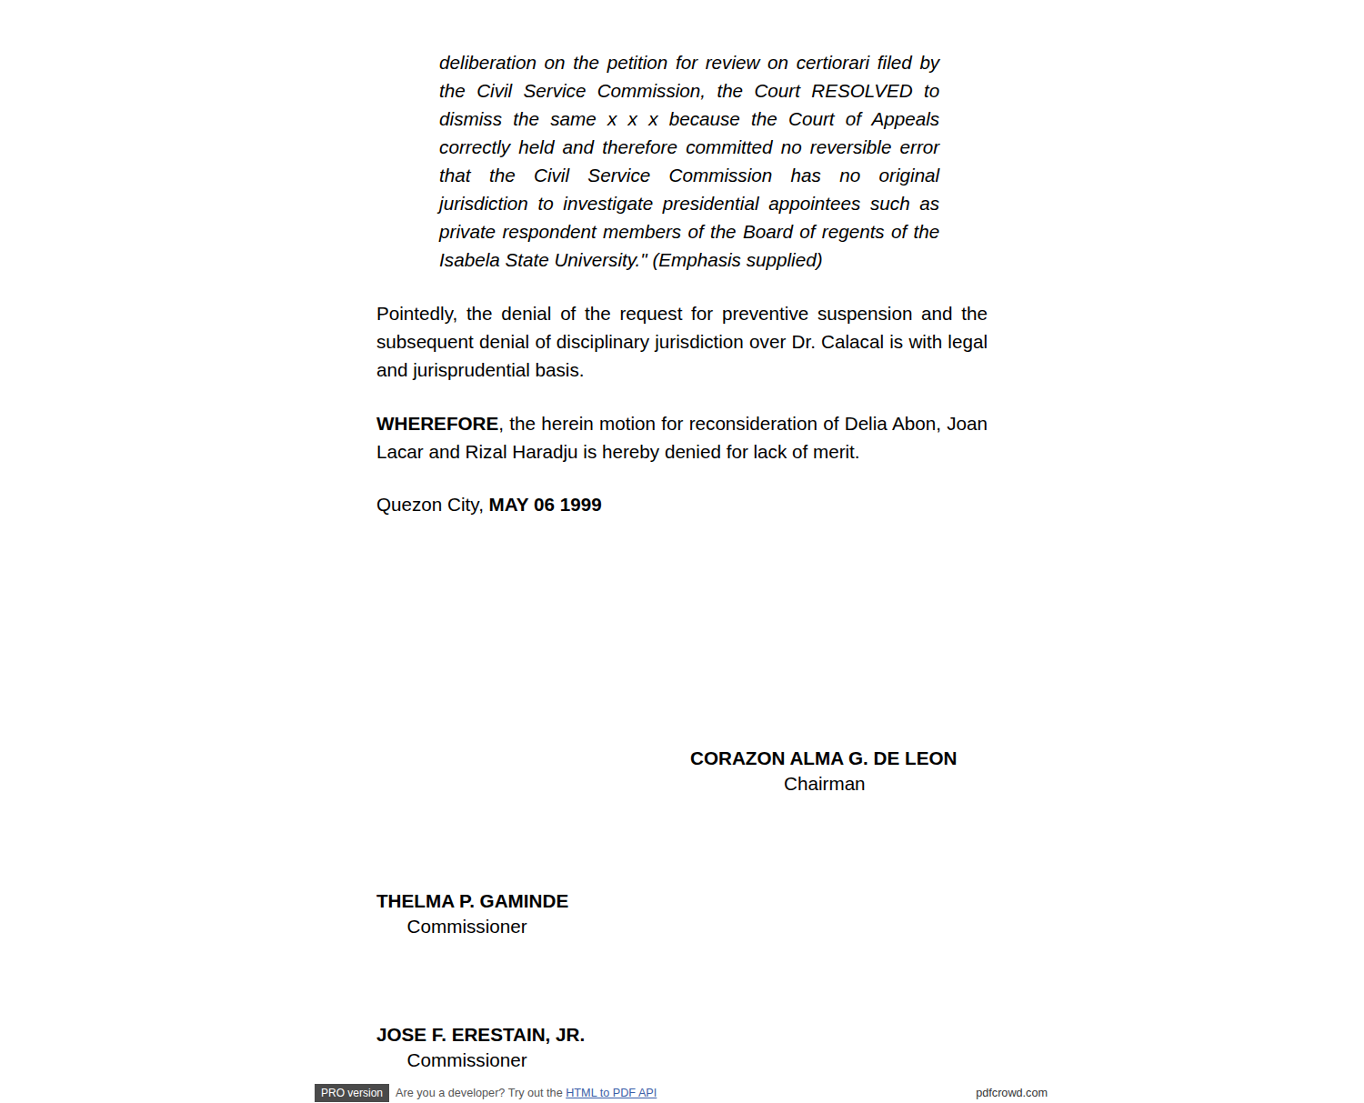deliberation on the petition for review on certiorari filed by the Civil Service Commission, the Court RESOLVED to dismiss the same x x x because the Court of Appeals correctly held and therefore committed no reversible error that the Civil Service Commission has no original jurisdiction to investigate presidential appointees such as private respondent members of the Board of regents of the Isabela State University." (Emphasis supplied)
Pointedly, the denial of the request for preventive suspension and the subsequent denial of disciplinary jurisdiction over Dr. Calacal is with legal and jurisprudential basis.
WHEREFORE, the herein motion for reconsideration of Delia Abon, Joan Lacar and Rizal Haradju is hereby denied for lack of merit.
Quezon City, MAY 06 1999
CORAZON ALMA G. DE LEON
Chairman
THELMA P. GAMINDE
Commissioner
JOSE F. ERESTAIN, JR.
Commissioner
PRO version Are you a developer? Try out the HTML to PDF API pdfcrowd.com